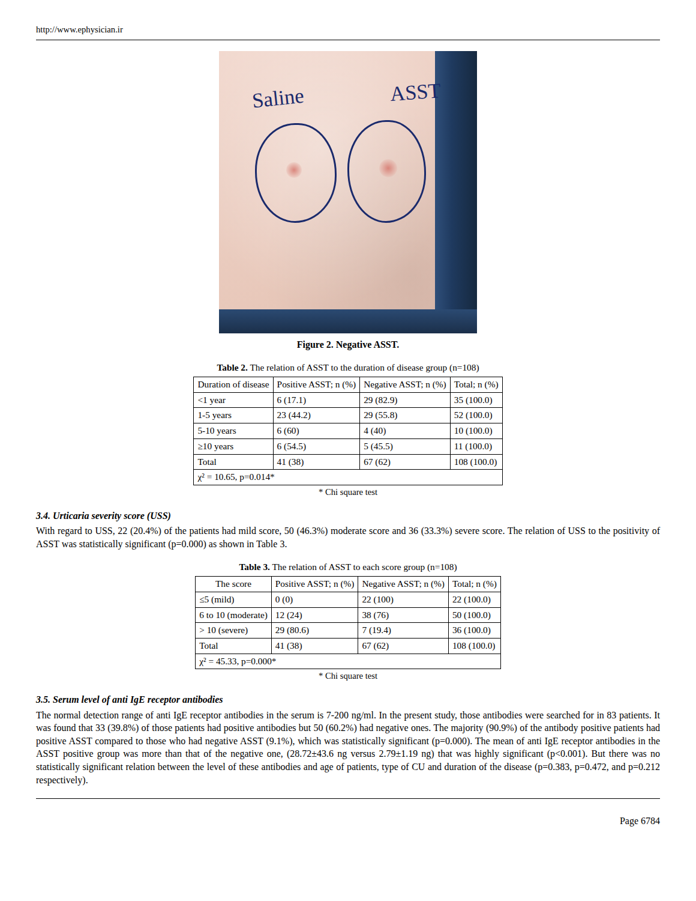http://www.ephysician.ir
Saline
ASST
Figure 2. Negative ASST.
Table 2. The relation of ASST to the duration of disease group (n=108)
| Duration of disease | Positive ASST; n (%) | Negative ASST; n (%) | Total; n (%) |
| <1 year | 6 (17.1) | 29 (82.9) | 35 (100.0) |
| 1-5 years | 23 (44.2) | 29 (55.8) | 52 (100.0) |
| 5-10 years | 6 (60) | 4 (40) | 10 (100.0) |
| ≥10 years | 6 (54.5) | 5 (45.5) | 11 (100.0) |
| Total | 41 (38) | 67 (62) | 108 (100.0) |
| χ² = 10.65, p=0.014* |
* Chi square test
3.4. Urticaria severity score (USS)
With regard to USS, 22 (20.4%) of the patients had mild score, 50 (46.3%) moderate score and 36 (33.3%) severe score. The relation of USS to the positivity of ASST was statistically significant (p=0.000) as shown in Table 3.
Table 3. The relation of ASST to each score group (n=108)
| The score | Positive ASST; n (%) | Negative ASST; n (%) | Total; n (%) |
| ≤5 (mild) | 0 (0) | 22 (100) | 22 (100.0) |
| 6 to 10 (moderate) | 12 (24) | 38 (76) | 50 (100.0) |
| > 10 (severe) | 29 (80.6) | 7 (19.4) | 36 (100.0) |
| Total | 41 (38) | 67 (62) | 108 (100.0) |
| χ² = 45.33, p=0.000* |
* Chi square test
3.5. Serum level of anti IgE receptor antibodies
The normal detection range of anti IgE receptor antibodies in the serum is 7-200 ng/ml. In the present study, those antibodies were searched for in 83 patients. It was found that 33 (39.8%) of those patients had positive antibodies but 50 (60.2%) had negative ones. The majority (90.9%) of the antibody positive patients had positive ASST compared to those who had negative ASST (9.1%), which was statistically significant (p=0.000). The mean of anti IgE receptor antibodies in the ASST positive group was more than that of the negative one, (28.72±43.6 ng versus 2.79±1.19 ng) that was highly significant (p<0.001). But there was no statistically significant relation between the level of these antibodies and age of patients, type of CU and duration of the disease (p=0.383, p=0.472, and p=0.212 respectively).
Page 6784